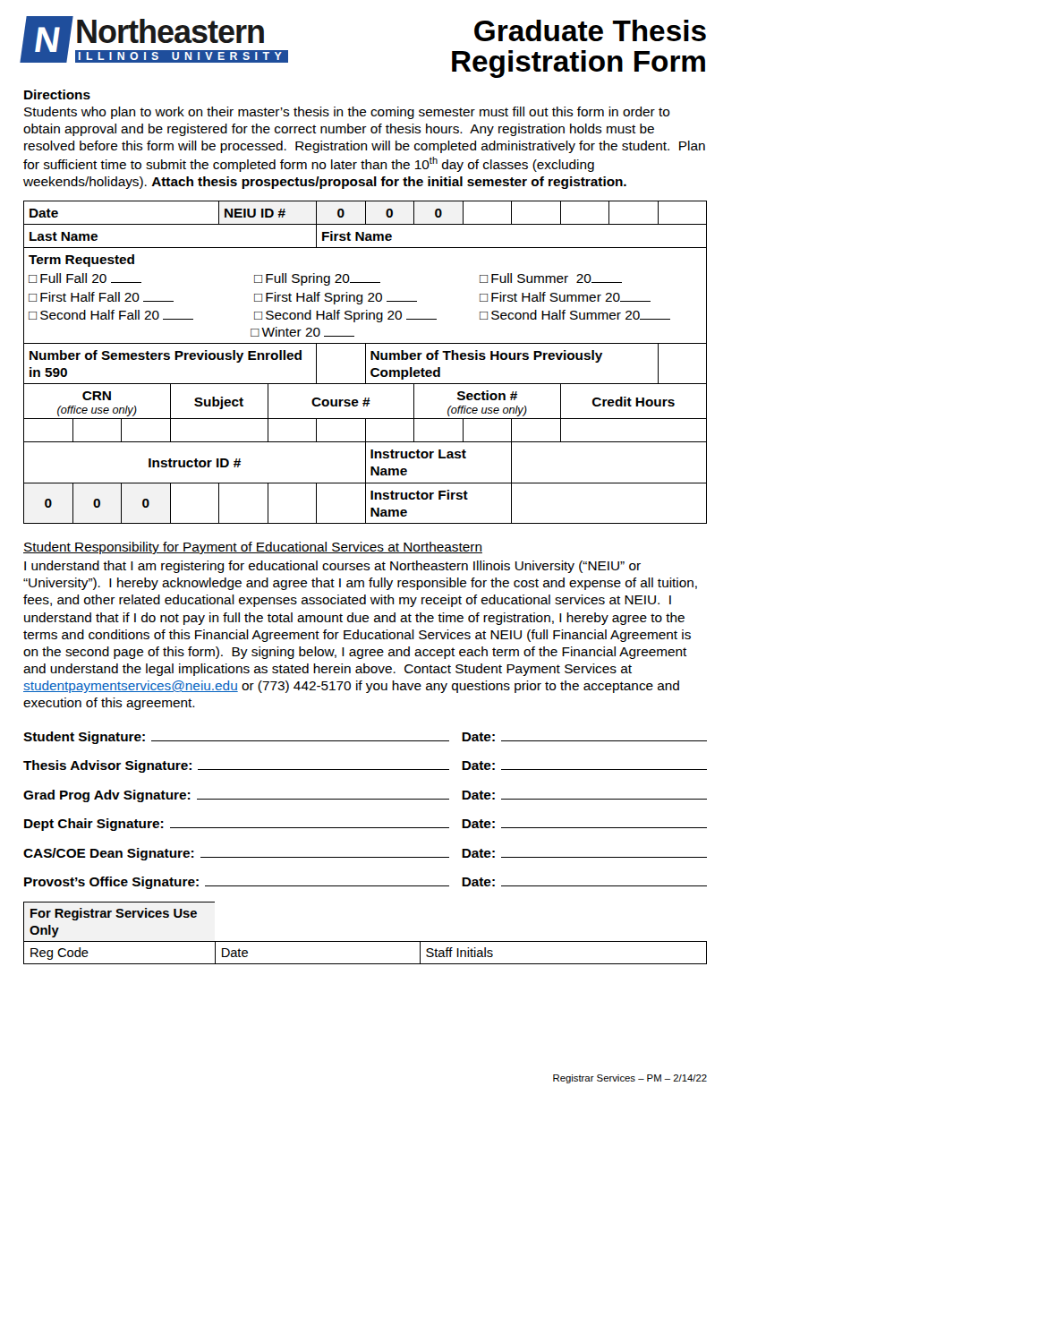N
Northeastern ILLINOIS UNIVERSITY
Graduate Thesis
Registration Form
Directions
Students who plan to work on their master’s thesis in the coming semester must fill out this form in order to obtain approval and be registered for the correct number of thesis hours. Any registration holds must be resolved before this form will be processed. Registration will be completed administratively for the student. Plan for sufficient time to submit the completed form no later than the 10th day of classes (excluding weekends/holidays). Attach thesis prospectus/proposal for the initial semester of registration.
| Date | NEIU ID # | 0 | 0 | 0 | | | | | |
| Last Name | First Name |
| Term Requested Full Fall 20 Full Spring 20 Full Summer 20 First Half Fall 20 First Half Spring 20 First Half Summer 20 Second Half Fall 20 Second Half Spring 20 Second Half Summer 20 Winter 20 |
| Number of Semesters Previously Enrolled in 590 | | Number of Thesis Hours Previously Completed | |
| CRN (office use only) | Subject | Course # | Section # (office use only) | Credit Hours |
| Instructor ID # | Instructor Last Name | |
| 0 | 0 | 0 | | | | | Instructor First Name | |
Student Responsibility for Payment of Educational Services at Northeastern
I understand that I am registering for educational courses at Northeastern Illinois University (“NEIU” or “University”). I hereby acknowledge and agree that I am fully responsible for the cost and expense of all tuition, fees, and other related educational expenses associated with my receipt of educational services at NEIU. I understand that if I do not pay in full the total amount due and at the time of registration, I hereby agree to the terms and conditions of this Financial Agreement for Educational Services at NEIU (full Financial Agreement is on the second page of this form). By signing below, I agree and accept each term of the Financial Agreement and understand the legal implications as stated herein above. Contact Student Payment Services at studentpaymentservices@neiu.edu or (773) 442-5170 if you have any questions prior to the acceptance and execution of this agreement.
Student Signature: Date:
Thesis Advisor Signature: Date:
Grad Prog Adv Signature: Date:
Dept Chair Signature: Date:
CAS/COE Dean Signature: Date:
Provost’s Office Signature: Date:
| For Registrar Services Use Only | | |
| Reg Code | Date | Staff Initials |
Registrar Services – PM – 2/14/22